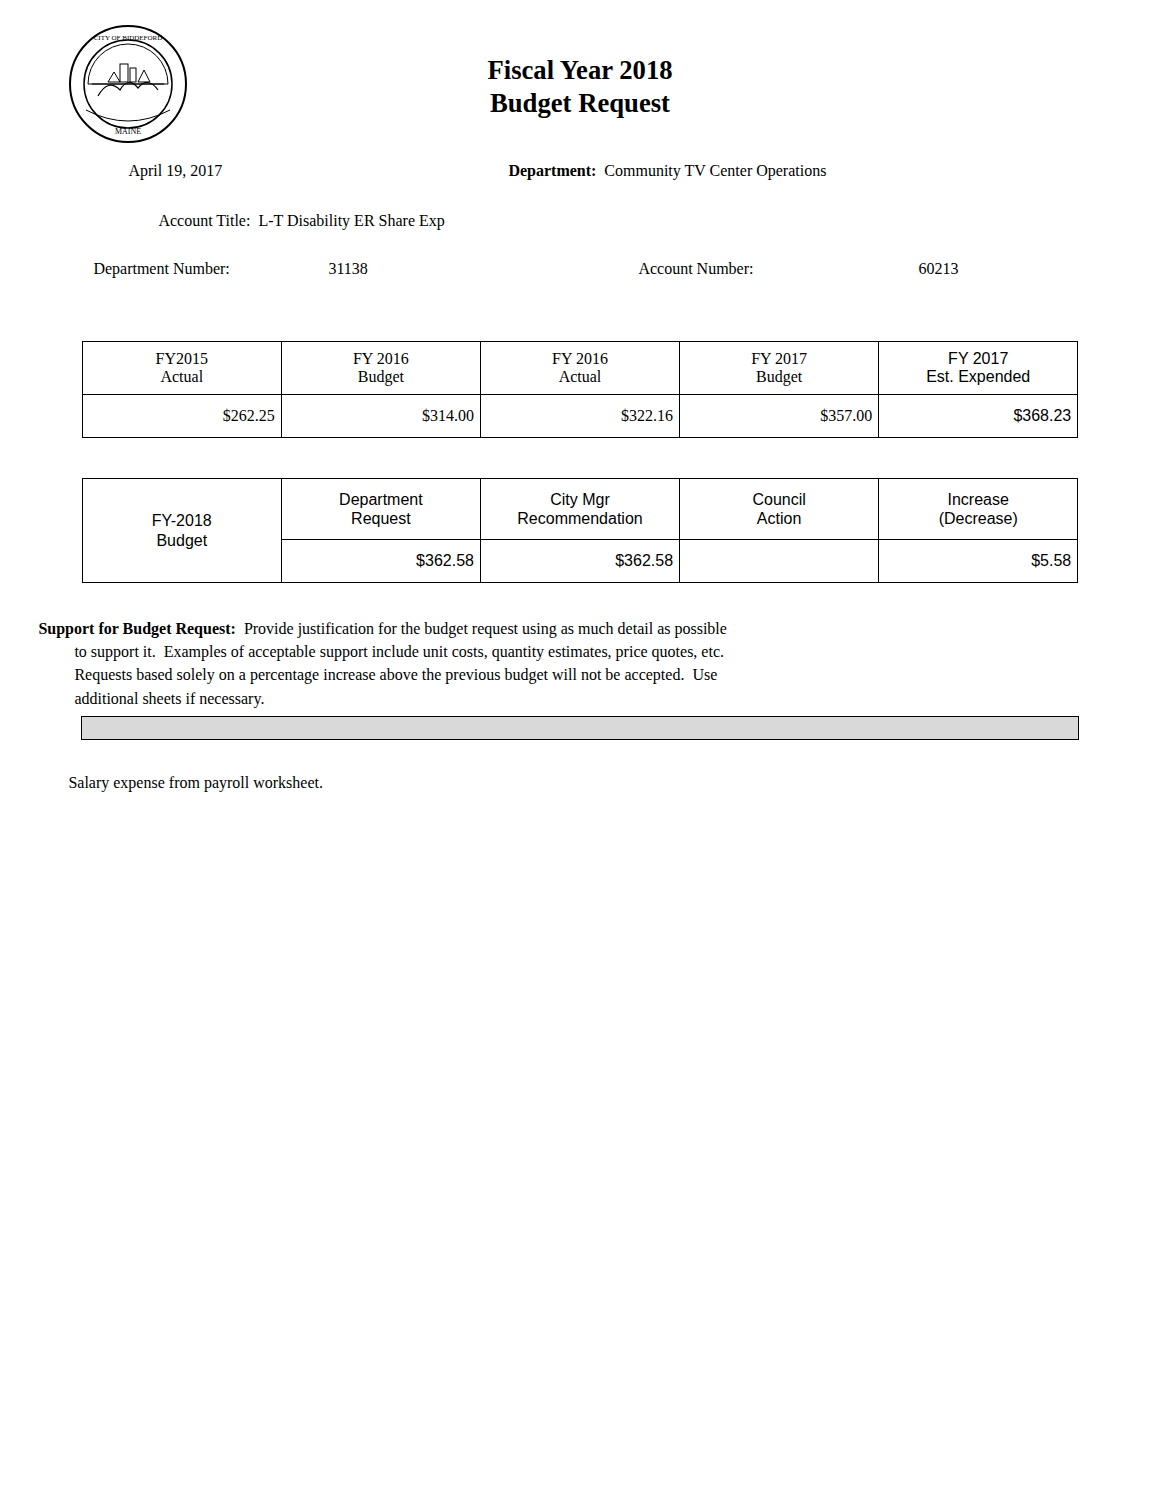CITY OF BIDDEFORD MAINE
Fiscal Year 2018 Budget Request
April 19, 2017
Department: Community TV Center Operations
Account Title: L-T Disability ER Share Exp
Department Number:
31138
Account Number:
60213
| FY2015 Actual | FY 2016 Budget | FY 2016 Actual | FY 2017 Budget | FY 2017 Est. Expended |
| --- | --- | --- | --- | --- |
| $262.25 | $314.00 | $322.16 | $357.00 | $368.23 |
| FY-2018 Budget | Department Request | City Mgr Recommendation | Council Action | Increase (Decrease) |
| $362.58 | $362.58 | | $5.58 |
Support for Budget Request: Provide justification for the budget request using as much detail as possible to support it. Examples of acceptable support include unit costs, quantity estimates, price quotes, etc. Requests based solely on a percentage increase above the previous budget will not be accepted. Use additional sheets if necessary.
Salary expense from payroll worksheet.